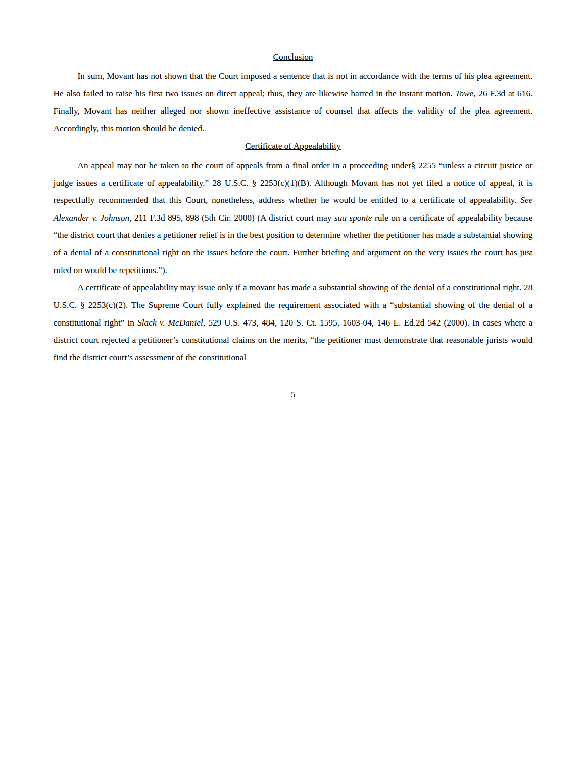Conclusion
In sum, Movant has not shown that the Court imposed a sentence that is not in accordance with the terms of his plea agreement. He also failed to raise his first two issues on direct appeal; thus, they are likewise barred in the instant motion. Towe, 26 F.3d at 616. Finally, Movant has neither alleged nor shown ineffective assistance of counsel that affects the validity of the plea agreement. Accordingly, this motion should be denied.
Certificate of Appealability
An appeal may not be taken to the court of appeals from a final order in a proceeding under§ 2255 “unless a circuit justice or judge issues a certificate of appealability.” 28 U.S.C. § 2253(c)(1)(B). Although Movant has not yet filed a notice of appeal, it is respectfully recommended that this Court, nonetheless, address whether he would be entitled to a certificate of appealability. See Alexander v. Johnson, 211 F.3d 895, 898 (5th Cir. 2000) (A district court may sua sponte rule on a certificate of appealability because “the district court that denies a petitioner relief is in the best position to determine whether the petitioner has made a substantial showing of a denial of a constitutional right on the issues before the court. Further briefing and argument on the very issues the court has just ruled on would be repetitious.”).
A certificate of appealability may issue only if a movant has made a substantial showing of the denial of a constitutional right. 28 U.S.C. § 2253(c)(2). The Supreme Court fully explained the requirement associated with a “substantial showing of the denial of a constitutional right” in Slack v. McDaniel, 529 U.S. 473, 484, 120 S. Ct. 1595, 1603-04, 146 L. Ed.2d 542 (2000). In cases where a district court rejected a petitioner’s constitutional claims on the merits, “the petitioner must demonstrate that reasonable jurists would find the district court’s assessment of the constitutional
5